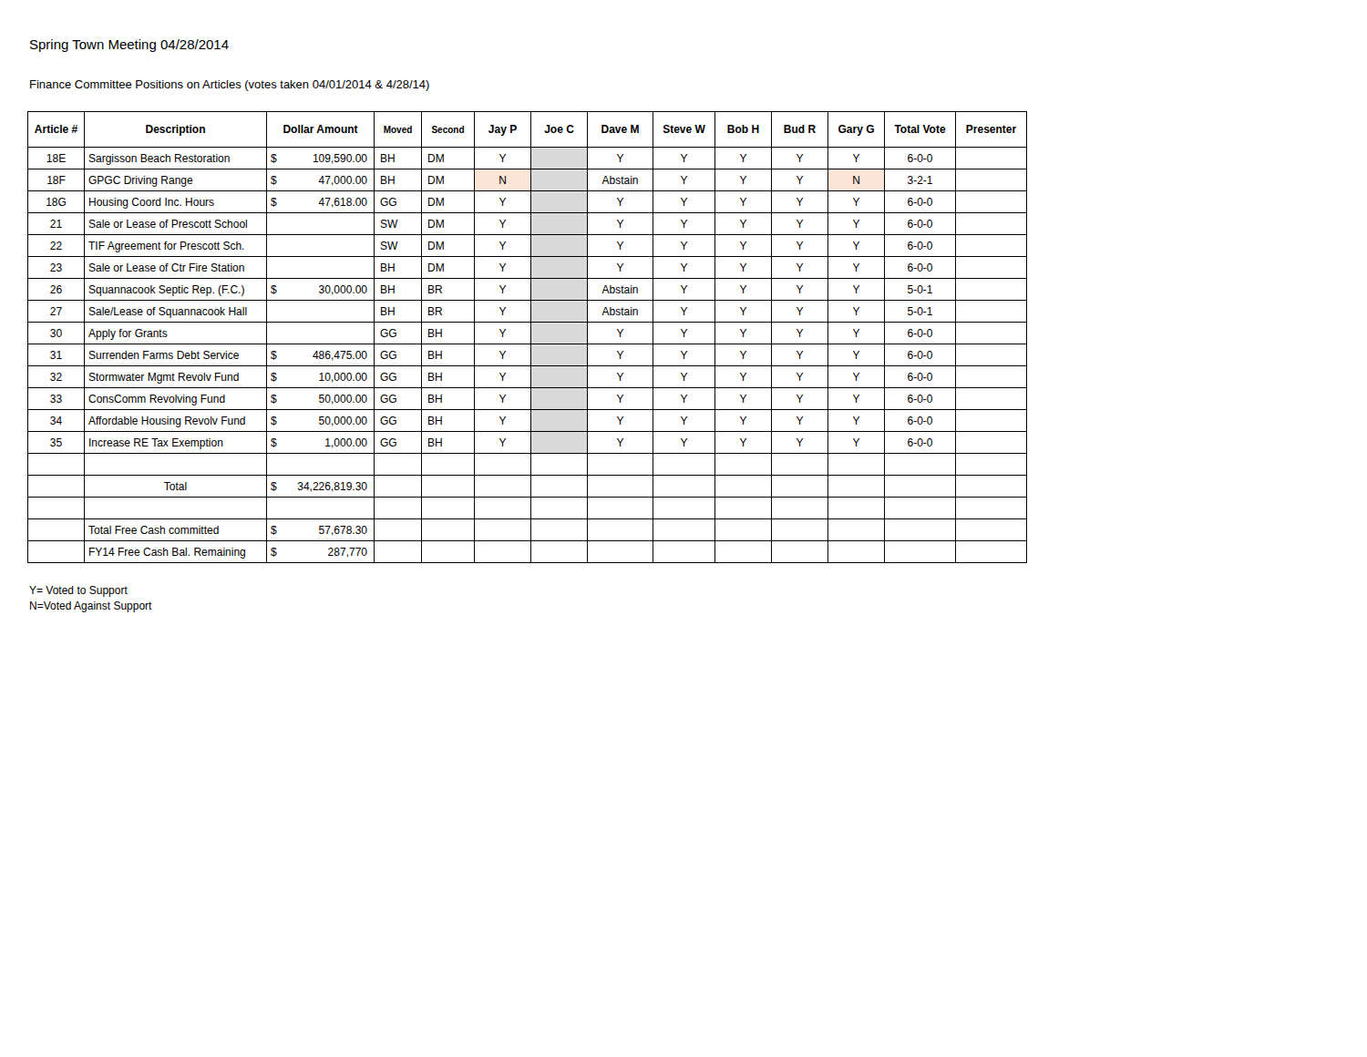Spring Town Meeting 04/28/2014
Finance Committee Positions on Articles (votes taken 04/01/2014 & 4/28/14)
| Article # | Description | Dollar Amount | Moved | Second | Jay P | Joe C | Dave M | Steve W | Bob H | Bud R | Gary G | Total Vote | Presenter |
| --- | --- | --- | --- | --- | --- | --- | --- | --- | --- | --- | --- | --- | --- |
| 18E | Sargisson Beach Restoration | $ 109,590.00 | BH | DM | Y | | Y | Y | Y | Y | Y | 6-0-0 | |
| 18F | GPGC Driving Range | $ 47,000.00 | BH | DM | N | | Abstain | Y | Y | Y | N | 3-2-1 | |
| 18G | Housing Coord Inc. Hours | $ 47,618.00 | GG | DM | Y | | Y | Y | Y | Y | Y | 6-0-0 | |
| 21 | Sale or Lease of Prescott School | | SW | DM | Y | | Y | Y | Y | Y | Y | 6-0-0 | |
| 22 | TIF Agreement for Prescott Sch. | | SW | DM | Y | | Y | Y | Y | Y | Y | 6-0-0 | |
| 23 | Sale or Lease of Ctr Fire Station | | BH | DM | Y | | Y | Y | Y | Y | Y | 6-0-0 | |
| 26 | Squannacook Septic Rep. (F.C.) | $ 30,000.00 | BH | BR | Y | | Abstain | Y | Y | Y | Y | 5-0-1 | |
| 27 | Sale/Lease of Squannacook Hall | | BH | BR | Y | | Abstain | Y | Y | Y | Y | 5-0-1 | |
| 30 | Apply for Grants | | GG | BH | Y | | Y | Y | Y | Y | Y | 6-0-0 | |
| 31 | Surrenden Farms Debt Service | $ 486,475.00 | GG | BH | Y | | Y | Y | Y | Y | Y | 6-0-0 | |
| 32 | Stormwater Mgmt Revolv Fund | $ 10,000.00 | GG | BH | Y | | Y | Y | Y | Y | Y | 6-0-0 | |
| 33 | ConsComm Revolving Fund | $ 50,000.00 | GG | BH | Y | | Y | Y | Y | Y | Y | 6-0-0 | |
| 34 | Affordable Housing Revolv Fund | $ 50,000.00 | GG | BH | Y | | Y | Y | Y | Y | Y | 6-0-0 | |
| 35 | Increase RE Tax Exemption | $ 1,000.00 | GG | BH | Y | | Y | Y | Y | Y | Y | 6-0-0 | |
| | Total | $ 34,226,819.30 | | | | | | | | | | | |
| | Total Free Cash committed | $ 57,678.30 | | | | | | | | | | | |
| | FY14 Free Cash Bal. Remaining | $ 287,770 | | | | | | | | | | | |
Y= Voted to Support
N=Voted Against Support